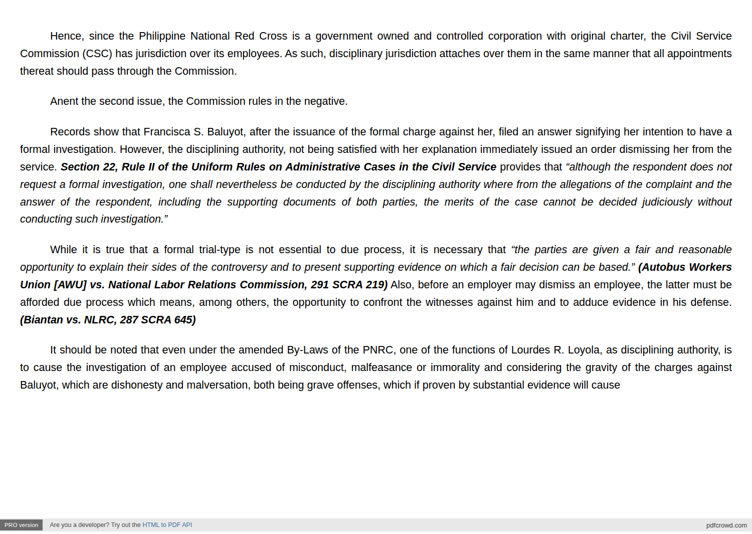Hence, since the Philippine National Red Cross is a government owned and controlled corporation with original charter, the Civil Service Commission (CSC) has jurisdiction over its employees. As such, disciplinary jurisdiction attaches over them in the same manner that all appointments thereat should pass through the Commission.
Anent the second issue, the Commission rules in the negative.
Records show that Francisca S. Baluyot, after the issuance of the formal charge against her, filed an answer signifying her intention to have a formal investigation. However, the disciplining authority, not being satisfied with her explanation immediately issued an order dismissing her from the service. Section 22, Rule II of the Uniform Rules on Administrative Cases in the Civil Service provides that “although the respondent does not request a formal investigation, one shall nevertheless be conducted by the disciplining authority where from the allegations of the complaint and the answer of the respondent, including the supporting documents of both parties, the merits of the case cannot be decided judiciously without conducting such investigation.”
While it is true that a formal trial-type is not essential to due process, it is necessary that “the parties are given a fair and reasonable opportunity to explain their sides of the controversy and to present supporting evidence on which a fair decision can be based.” (Autobus Workers Union [AWU] vs. National Labor Relations Commission, 291 SCRA 219) Also, before an employer may dismiss an employee, the latter must be afforded due process which means, among others, the opportunity to confront the witnesses against him and to adduce evidence in his defense. (Biantan vs. NLRC, 287 SCRA 645)
It should be noted that even under the amended By-Laws of the PNRC, one of the functions of Lourdes R. Loyola, as disciplining authority, is to cause the investigation of an employee accused of misconduct, malfeasance or immorality and considering the gravity of the charges against Baluyot, which are dishonesty and malversation, both being grave offenses, which if proven by substantial evidence will cause
PRO version Are you a developer? Try out the HTML to PDF API pdfcrowd.com